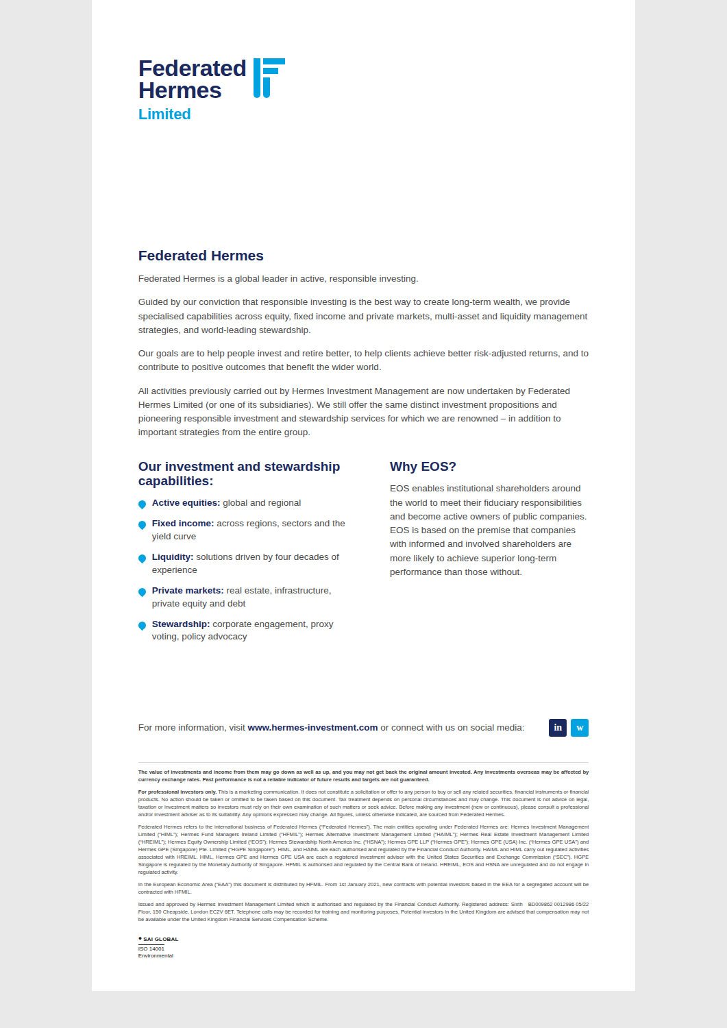Federated Hermes
Limited
Federated Hermes
Federated Hermes is a global leader in active, responsible investing.
Guided by our conviction that responsible investing is the best way to create long-term wealth, we provide specialised capabilities across equity, fixed income and private markets, multi-asset and liquidity management strategies, and world-leading stewardship.
Our goals are to help people invest and retire better, to help clients achieve better risk-adjusted returns, and to contribute to positive outcomes that benefit the wider world.
All activities previously carried out by Hermes Investment Management are now undertaken by Federated Hermes Limited (or one of its subsidiaries). We still offer the same distinct investment propositions and pioneering responsible investment and stewardship services for which we are renowned – in addition to important strategies from the entire group.
Our investment and stewardship
capabilities:
Active equities: global and regional
Fixed income: across regions, sectors and the yield curve
Liquidity: solutions driven by four decades of experience
Private markets: real estate, infrastructure, private equity and debt
Stewardship: corporate engagement, proxy voting, policy advocacy
Why EOS?
EOS enables institutional shareholders around the world to meet their fiduciary responsibilities and become active owners of public companies. EOS is based on the premise that companies with informed and involved shareholders are more likely to achieve superior long-term performance than those without.
For more information, visit www.hermes-investment.com or connect with us on social media:
in w
The value of investments and income from them may go down as well as up, and you may not get back the original amount invested. Any investments overseas may be affected by currency exchange rates. Past performance is not a reliable indicator of future results and targets are not guaranteed.
For professional investors only. This is a marketing communication. It does not constitute a solicitation or offer to any person to buy or sell any related securities, financial instruments or financial products. No action should be taken or omitted to be taken based on this document. Tax treatment depends on personal circumstances and may change. This document is not advice on legal, taxation or investment matters so investors must rely on their own examination of such matters or seek advice. Before making any investment (new or continuous), please consult a professional and/or investment adviser as to its suitability. Any opinions expressed may change. All figures, unless otherwise indicated, are sourced from Federated Hermes.
Federated Hermes refers to the international business of Federated Hermes (“Federated Hermes”). The main entities operating under Federated Hermes are: Hermes Investment Management Limited (“HIML”); Hermes Fund Managers Ireland Limited (“HFMIL”); Hermes Alternative Investment Management Limited (“HAIML”); Hermes Real Estate Investment Management Limited (“HREIML”); Hermes Equity Ownership Limited (“EOS”); Hermes Stewardship North America Inc. (“HSNA”); Hermes GPE LLP (“Hermes GPE”); Hermes GPE (USA) Inc. (“Hermes GPE USA”) and Hermes GPE (Singapore) Pte. Limited (“HGPE Singapore”). HIML, and HAIML are each authorised and regulated by the Financial Conduct Authority. HAIML and HIML carry out regulated activities associated with HREIML. HIML, Hermes GPE and Hermes GPE USA are each a registered investment adviser with the United States Securities and Exchange Commission (“SEC”). HGPE Singapore is regulated by the Monetary Authority of Singapore. HFMIL is authorised and regulated by the Central Bank of Ireland. HREIML, EOS and HSNA are unregulated and do not engage in regulated activity.
In the European Economic Area (“EAA”) this document is distributed by HFMIL. From 1st January 2021, new contracts with potential investors based in the EEA for a segregated account will be contracted with HFMIL.
BD009862 0012986 05/22 Issued and approved by Hermes Investment Management Limited which is authorised and regulated by the Financial Conduct Authority. Registered address: Sixth Floor, 150 Cheapside, London EC2V 6ET. Telephone calls may be recorded for training and monitoring purposes. Potential investors in the United Kingdom are advised that compensation may not be available under the United Kingdom Financial Services Compensation Scheme.
SAI GLOBAL
ISO 14001
Environmental